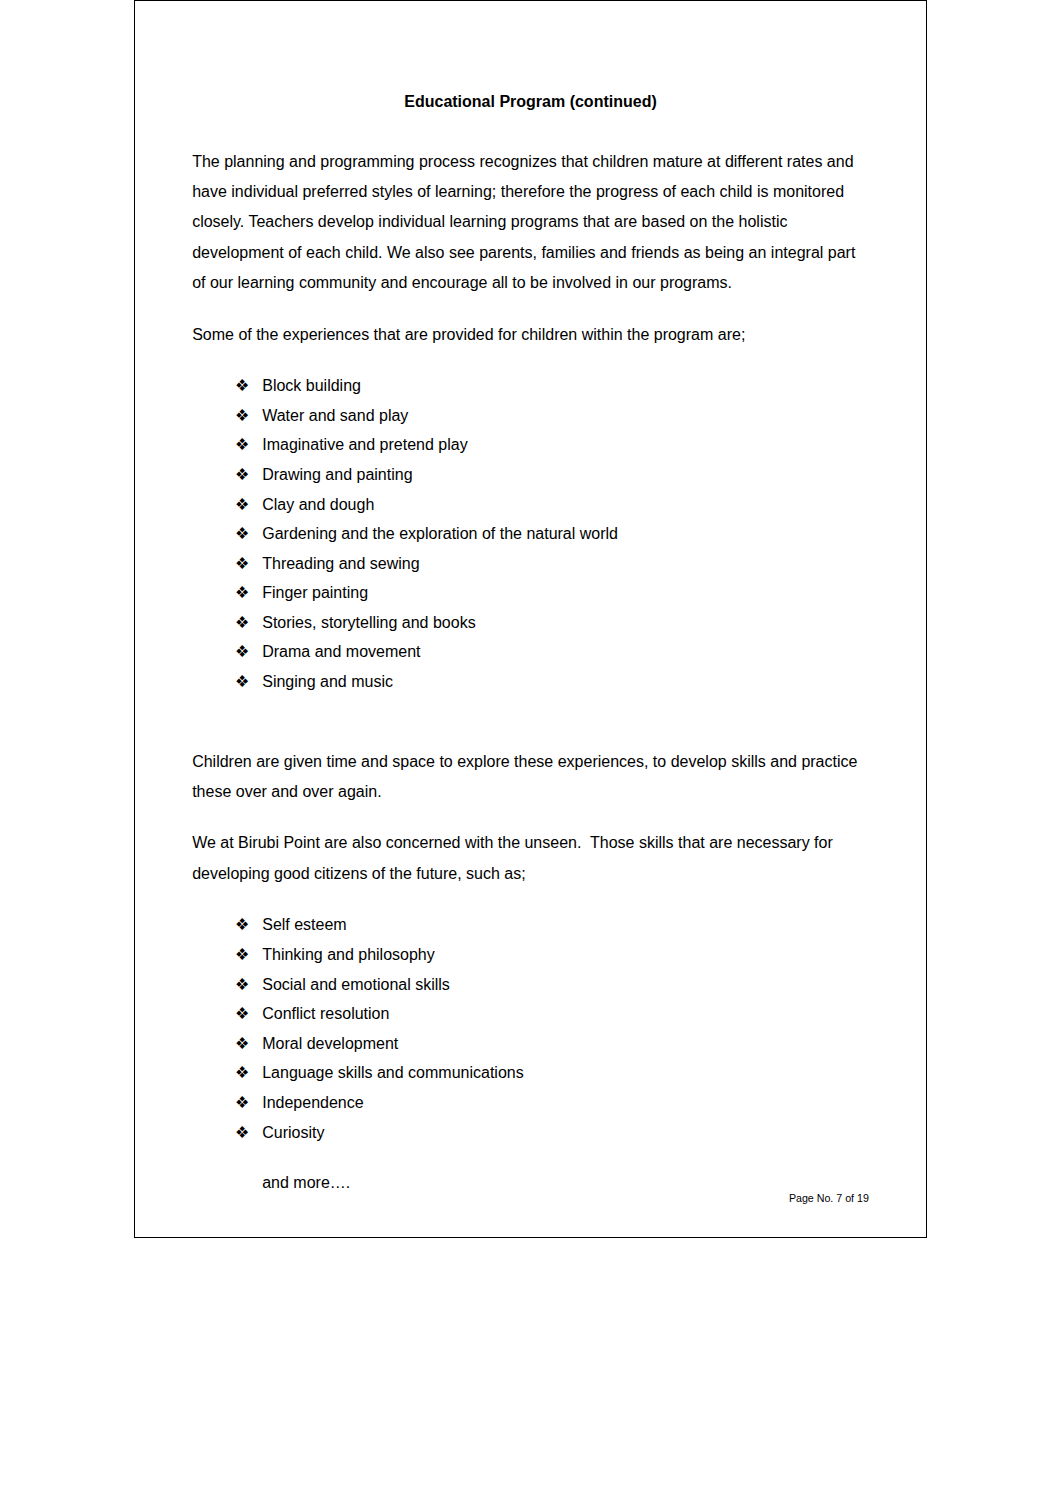Educational Program (continued)
The planning and programming process recognizes that children mature at different rates and have individual preferred styles of learning; therefore the progress of each child is monitored closely. Teachers develop individual learning programs that are based on the holistic development of each child. We also see parents, families and friends as being an integral part of our learning community and encourage all to be involved in our programs.
Some of the experiences that are provided for children within the program are;
Block building
Water and sand play
Imaginative and pretend play
Drawing and painting
Clay and dough
Gardening and the exploration of the natural world
Threading and sewing
Finger painting
Stories, storytelling and books
Drama and movement
Singing and music
Children are given time and space to explore these experiences, to develop skills and practice these over and over again.
We at Birubi Point are also concerned with the unseen. Those skills that are necessary for developing good citizens of the future, such as;
Self esteem
Thinking and philosophy
Social and emotional skills
Conflict resolution
Moral development
Language skills and communications
Independence
Curiosity
and more….
Page No. 7 of 19